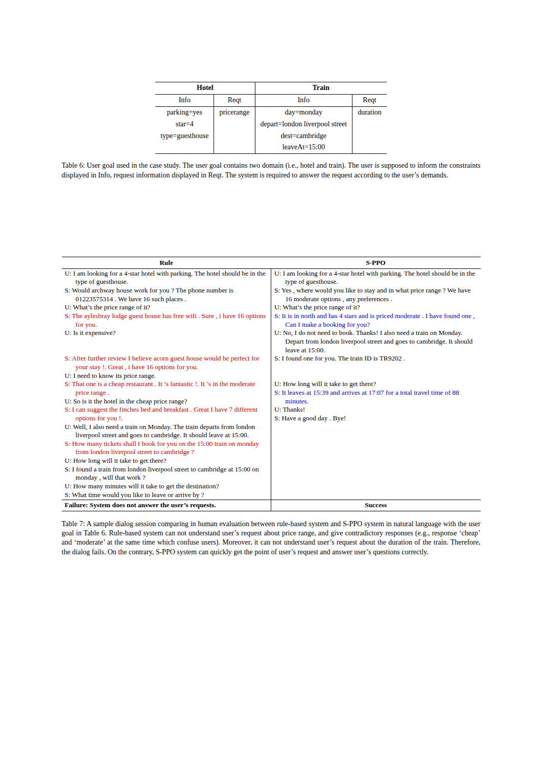| Hotel | Train |
| --- | --- |
| Info | Reqt | Info | Reqt |
| parking=yes | pricerange | day=monday | duration |
| star=4 | | depart=london liverpool street | |
| type=guesthouse | | dest=cambridge | |
| | | leaveAt=15:00 | |
Table 6: User goal used in the case study. The user goal contains two domain (i.e., hotel and train). The user is supposed to inform the constraints displayed in Info, request information displayed in Reqt. The system is required to answer the request according to the user’s demands.
| Rule | S-PPO |
| --- | --- |
| U: I am looking for a 4-star hotel with parking. The hotel should be in the type of guesthouse. S: Would archway house work for you ? The phone number is 01223575314 . We have 16 such places . U: What’s the price range of it? S: The aylesbray lodge guest house has free wifi . Sure , i have 16 options for you. U: Is it expensive? S: After further review I believe acorn guest house would be perfect for your stay !. Great , i have 16 options for you. U: I need to know its price range. S: That one is a cheap restaurant . It ’s fantastic !. It ’s in the moderate price range . U: So is it the hotel in the cheap price range? S: I can suggest the finches bed and breakfast . Great I have 7 different options for you !. U: Well, I also need a train on Monday. The train departs from london liverpool street and goes to cambridge. It should leave at 15:00. S: How many tickets shall I book for you on the 15:00 train on monday from london liverpool street to cambridge ? U: How long will it take to get there? S: I found a train from london liverpool street to cambridge at 15:00 on monday , will that work ? U: How many minutes will it take to get the destination? S: What time would you like to leave or arrive by ? | U: I am looking for a 4-star hotel with parking. The hotel should be in the type of guesthouse. S: Yes , where would you like to stay and in what price range ? We have 16 moderate options , any preferences . U: What’s the price range of it? S: It is in north and has 4 stars and is priced moderate . I have found one , Can I make a booking for you? U: No, I do not need to book. Thanks! I also need a train on Monday. Depart from london liverpool street and goes to cambridge. It should leave at 15:00. S: I found one for you. The train ID is TR9202 . U: How long will it take to get there? S: It leaves at 15:39 and arrives at 17:07 for a total travel time of 88 minutes. U: Thanks! S: Have a good day . Bye! |
| Failure: System does not answer the user’s requests. | Success |
Table 7: A sample dialog session comparing in human evaluation between rule-based system and S-PPO system in natural language with the user goal in Table 6. Rule-based system can not understand user’s request about price range, and give contradictory responses (e.g., response ‘cheap’ and ‘moderate’ at the same time which confuse users). Moreover, it can not understand user’s request about the duration of the train. Therefore, the dialog fails. On the contrary, S-PPO system can quickly get the point of user’s request and answer user’s questions correctly.